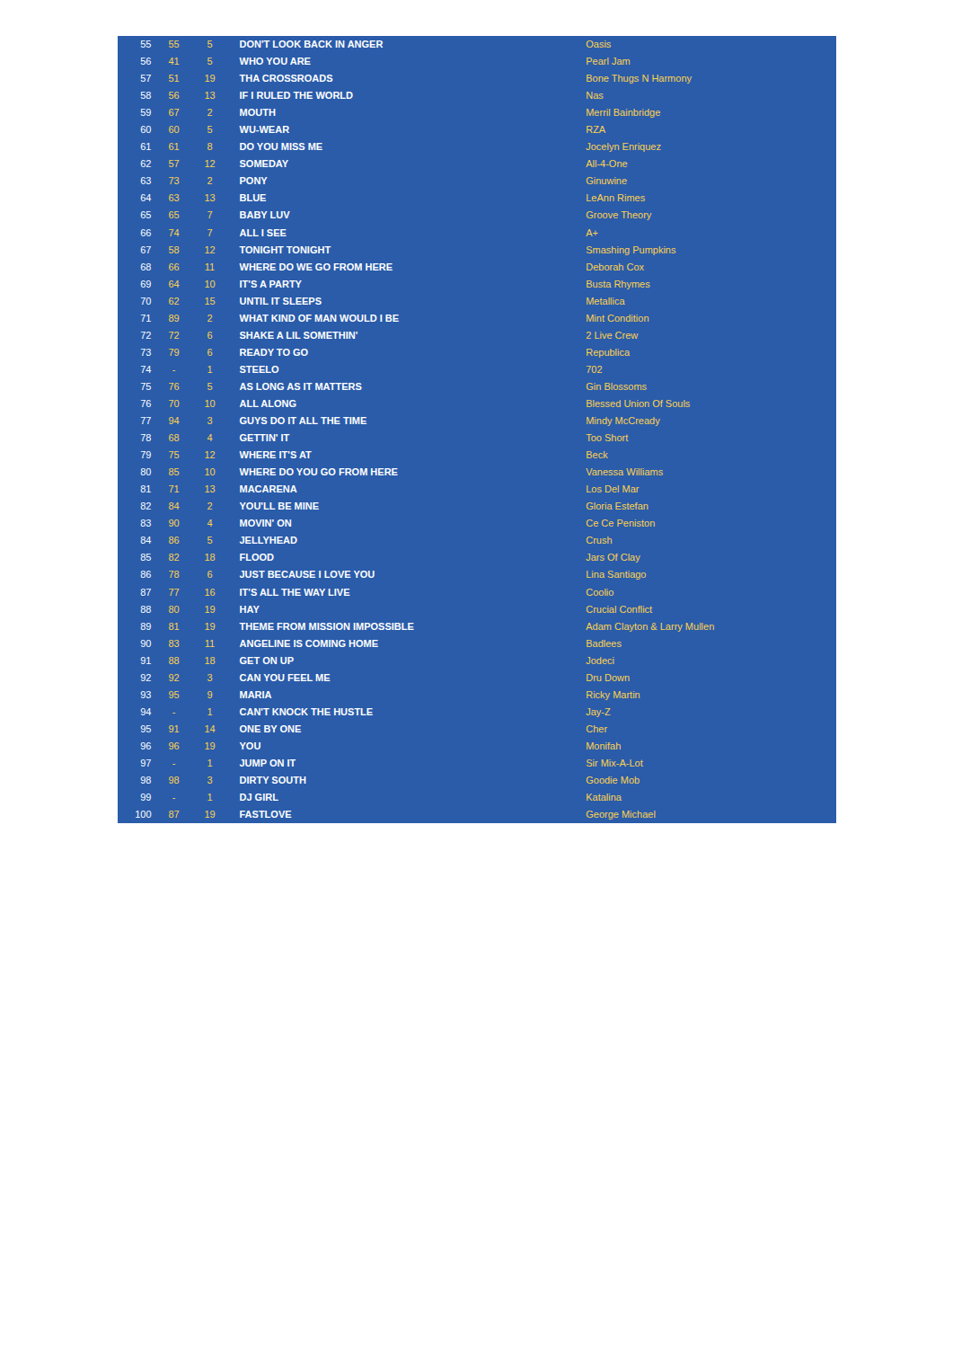| 55 | 55 | 5 | DON'T LOOK BACK IN ANGER | Oasis |
| 56 | 41 | 5 | WHO YOU ARE | Pearl Jam |
| 57 | 51 | 19 | THA CROSSROADS | Bone Thugs N Harmony |
| 58 | 56 | 13 | IF I RULED THE WORLD | Nas |
| 59 | 67 | 2 | MOUTH | Merril Bainbridge |
| 60 | 60 | 5 | WU-WEAR | RZA |
| 61 | 61 | 8 | DO YOU MISS ME | Jocelyn Enriquez |
| 62 | 57 | 12 | SOMEDAY | All-4-One |
| 63 | 73 | 2 | PONY | Ginuwine |
| 64 | 63 | 13 | BLUE | LeAnn Rimes |
| 65 | 65 | 7 | BABY LUV | Groove Theory |
| 66 | 74 | 7 | ALL I SEE | A+ |
| 67 | 58 | 12 | TONIGHT TONIGHT | Smashing Pumpkins |
| 68 | 66 | 11 | WHERE DO WE GO FROM HERE | Deborah Cox |
| 69 | 64 | 10 | IT'S A PARTY | Busta Rhymes |
| 70 | 62 | 15 | UNTIL IT SLEEPS | Metallica |
| 71 | 89 | 2 | WHAT KIND OF MAN WOULD I BE | Mint Condition |
| 72 | 72 | 6 | SHAKE A LIL SOMETHIN' | 2 Live Crew |
| 73 | 79 | 6 | READY TO GO | Republica |
| 74 | - | 1 | STEELO | 702 |
| 75 | 76 | 5 | AS LONG AS IT MATTERS | Gin Blossoms |
| 76 | 70 | 10 | ALL ALONG | Blessed Union Of Souls |
| 77 | 94 | 3 | GUYS DO IT ALL THE TIME | Mindy McCready |
| 78 | 68 | 4 | GETTIN' IT | Too Short |
| 79 | 75 | 12 | WHERE IT'S AT | Beck |
| 80 | 85 | 10 | WHERE DO YOU GO FROM HERE | Vanessa Williams |
| 81 | 71 | 13 | MACARENA | Los Del Mar |
| 82 | 84 | 2 | YOU'LL BE MINE | Gloria Estefan |
| 83 | 90 | 4 | MOVIN' ON | Ce Ce Peniston |
| 84 | 86 | 5 | JELLYHEAD | Crush |
| 85 | 82 | 18 | FLOOD | Jars Of Clay |
| 86 | 78 | 6 | JUST BECAUSE I LOVE YOU | Lina Santiago |
| 87 | 77 | 16 | IT'S ALL THE WAY LIVE | Coolio |
| 88 | 80 | 19 | HAY | Crucial Conflict |
| 89 | 81 | 19 | THEME FROM MISSION IMPOSSIBLE | Adam Clayton & Larry Mullen |
| 90 | 83 | 11 | ANGELINE IS COMING HOME | Badlees |
| 91 | 88 | 18 | GET ON UP | Jodeci |
| 92 | 92 | 3 | CAN YOU FEEL ME | Dru Down |
| 93 | 95 | 9 | MARIA | Ricky Martin |
| 94 | - | 1 | CAN'T KNOCK THE HUSTLE | Jay-Z |
| 95 | 91 | 14 | ONE BY ONE | Cher |
| 96 | 96 | 19 | YOU | Monifah |
| 97 | - | 1 | JUMP ON IT | Sir Mix-A-Lot |
| 98 | 98 | 3 | DIRTY SOUTH | Goodie Mob |
| 99 | - | 1 | DJ GIRL | Katalina |
| 100 | 87 | 19 | FASTLOVE | George Michael |